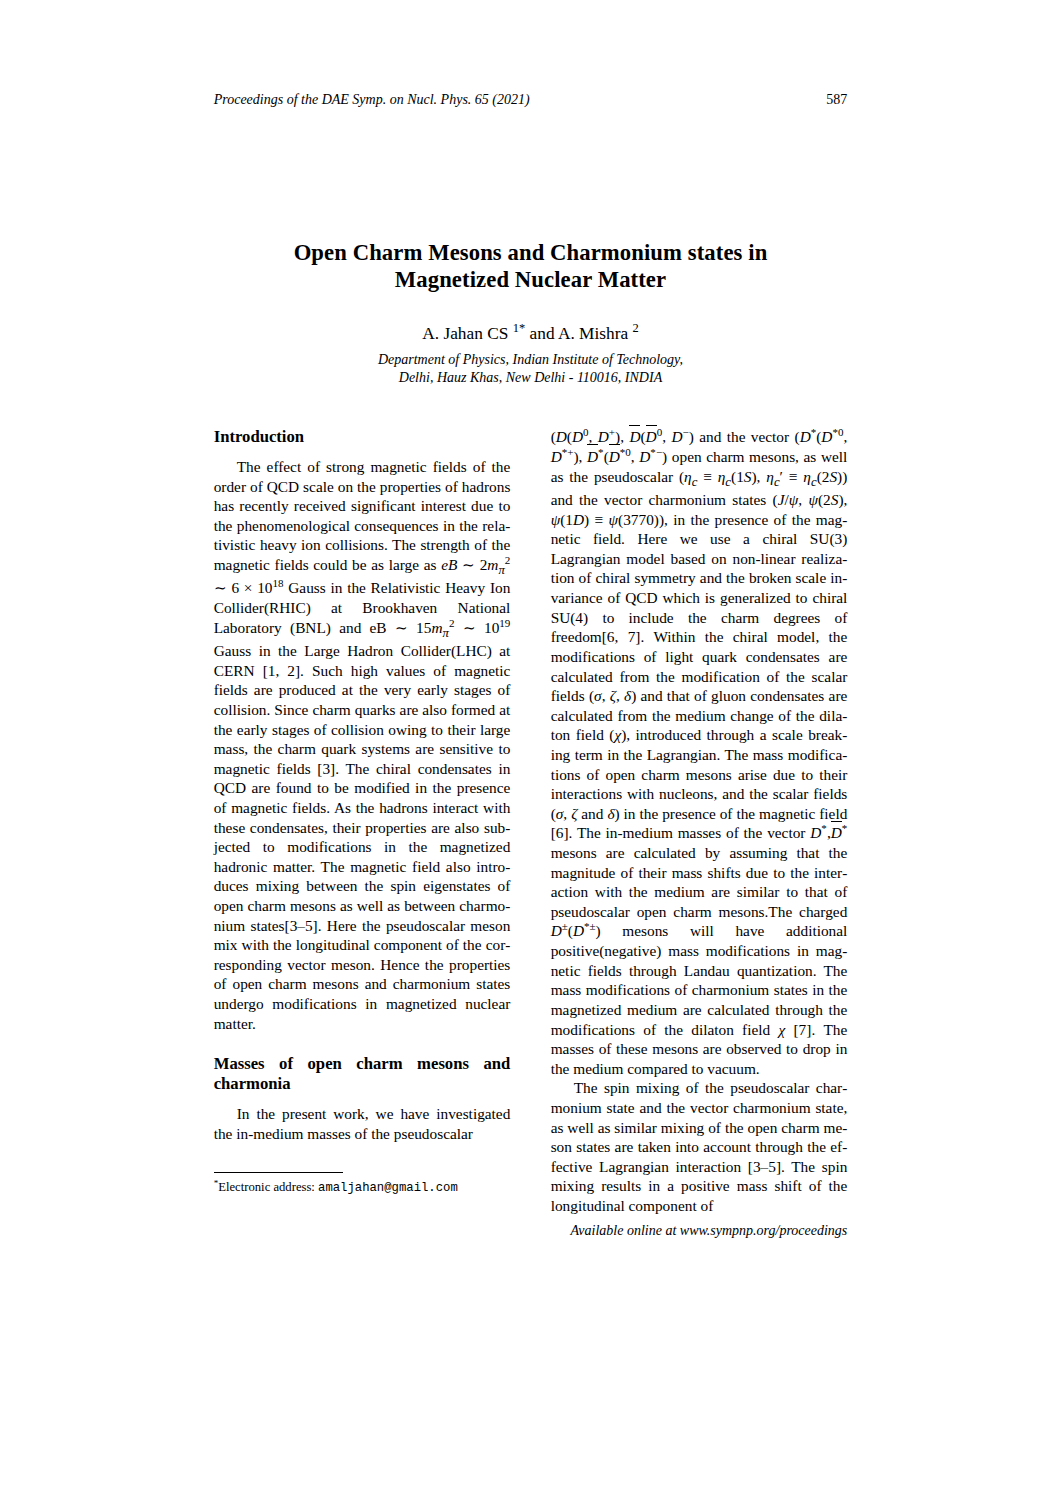Proceedings of the DAE Symp. on Nucl. Phys. 65 (2021) 587
Open Charm Mesons and Charmonium states in
Magnetized Nuclear Matter
A. Jahan CS 1* and A. Mishra 2
Department of Physics, Indian Institute of Technology,
Delhi, Hauz Khas, New Delhi - 110016, INDIA
Introduction
The effect of strong magnetic fields of the order of QCD scale on the properties of hadrons has recently received significant interest due to the phenomenological consequences in the relativistic heavy ion collisions. The strength of the magnetic fields could be as large as eB ∼ 2mπ2 ∼ 6 × 1018 Gauss in the Relativistic Heavy Ion Collider(RHIC) at Brookhaven National Laboratory (BNL) and eB ∼ 15mπ2 ∼ 1019 Gauss in the Large Hadron Collider(LHC) at CERN [1, 2]. Such high values of magnetic fields are produced at the very early stages of collision. Since charm quarks are also formed at the early stages of collision owing to their large mass, the charm quark systems are sensitive to magnetic fields [3]. The chiral condensates in QCD are found to be modified in the presence of magnetic fields. As the hadrons interact with these condensates, their properties are also subjected to modifications in the magnetized hadronic matter. The magnetic field also introduces mixing between the spin eigenstates of open charm mesons as well as between charmonium states[3–5]. Here the pseudoscalar meson mix with the longitudinal component of the corresponding vector meson. Hence the properties of open charm mesons and charmonium states undergo modifications in magnetized nuclear matter.
Masses of open charm mesons and charmonia
In the present work, we have investigated the in-medium masses of the pseudoscalar
*Electronic address: amaljahan@gmail.com
(D(D0, D+), D(D0, D−) and the vector (D*(D*0, D*+), D*(D*0, D*−) open charm mesons, as well as the pseudoscalar (ηc ≡ ηc(1S), ηc′ ≡ ηc(2S)) and the vector charmonium states (J/ψ, ψ(2S), ψ(1D) ≡ ψ(3770)), in the presence of the magnetic field. Here we use a chiral SU(3) Lagrangian model based on non-linear realization of chiral symmetry and the broken scale invariance of QCD which is generalized to chiral SU(4) to include the charm degrees of freedom[6, 7]. Within the chiral model, the modifications of light quark condensates are calculated from the modification of the scalar fields (σ, ζ, δ) and that of gluon condensates are calculated from the medium change of the dilaton field (χ), introduced through a scale breaking term in the Lagrangian. The mass modifications of open charm mesons arise due to their interactions with nucleons, and the scalar fields (σ, ζ and δ) in the presence of the magnetic field [6]. The in-medium masses of the vector D*,D* mesons are calculated by assuming that the magnitude of their mass shifts due to the interaction with the medium are similar to that of pseudoscalar open charm mesons.The charged D±(D*±) mesons will have additional positive(negative) mass modifications in magnetic fields through Landau quantization. The mass modifications of charmonium states in the magnetized medium are calculated through the modifications of the dilaton field χ [7]. The masses of these mesons are observed to drop in the medium compared to vacuum.
The spin mixing of the pseudoscalar charmonium state and the vector charmonium state, as well as similar mixing of the open charm meson states are taken into account through the effective Lagrangian interaction [3–5]. The spin mixing results in a positive mass shift of the longitudinal component of
Available online at www.sympnp.org/proceedings